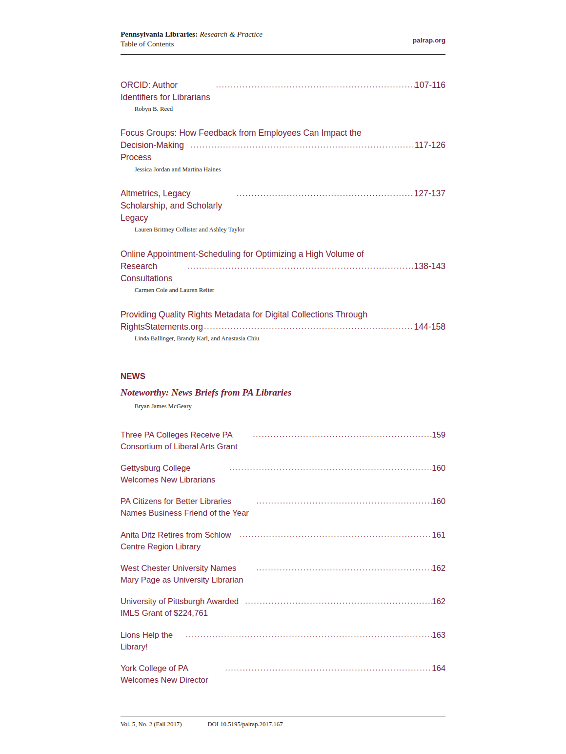Pennsylvania Libraries: Research & Practice
Table of Contents
palrap.org
ORCID: Author Identifiers for Librarians .......................................................................................................... 107-116
Robyn B. Reed
Focus Groups: How Feedback from Employees Can Impact the
Decision-Making Process .......................................................................................................... 117-126
Jessica Jordan and Martina Haines
Altmetrics, Legacy Scholarship, and Scholarly Legacy .......................................................................................................... 127-137
Lauren Brittney Collister and Ashley Taylor
Online Appointment-Scheduling for Optimizing a High Volume of
Research Consultations .......................................................................................................... 138-143
Carmen Cole and Lauren Reiter
Providing Quality Rights Metadata for Digital Collections Through
RightsStatements.org .......................................................................................................... 144-158
Linda Ballinger, Brandy Karl, and Anastasia Chiu
NEWS
Noteworthy: News Briefs from PA Libraries
Bryan James McGeary
Three PA Colleges Receive PA Consortium of Liberal Arts Grant .......................................................................................................... 159
Gettysburg College Welcomes New Librarians .......................................................................................................... 160
PA Citizens for Better Libraries Names Business Friend of the Year .......................................................................................................... 160
Anita Ditz Retires from Schlow Centre Region Library .......................................................................................................... 161
West Chester University Names Mary Page as University Librarian .......................................................................................................... 162
University of Pittsburgh Awarded IMLS Grant of $224,761 .......................................................................................................... 162
Lions Help the Library! .......................................................................................................... 163
York College of PA Welcomes New Director .......................................................................................................... 164
Vol. 5, No. 2 (Fall 2017) DOI 10.5195/palrap.2017.167